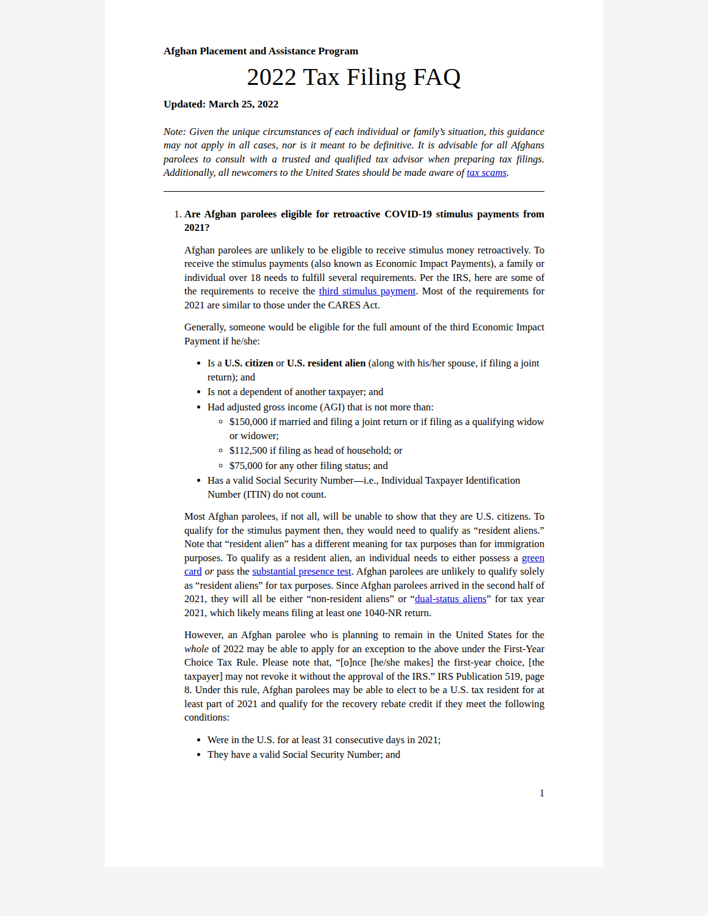Afghan Placement and Assistance Program
2022 Tax Filing FAQ
Updated: March 25, 2022
Note: Given the unique circumstances of each individual or family’s situation, this guidance may not apply in all cases, nor is it meant to be definitive. It is advisable for all Afghans parolees to consult with a trusted and qualified tax advisor when preparing tax filings. Additionally, all newcomers to the United States should be made aware of tax scams.
Are Afghan parolees eligible for retroactive COVID-19 stimulus payments from 2021?
Afghan parolees are unlikely to be eligible to receive stimulus money retroactively. To receive the stimulus payments (also known as Economic Impact Payments), a family or individual over 18 needs to fulfill several requirements. Per the IRS, here are some of the requirements to receive the third stimulus payment. Most of the requirements for 2021 are similar to those under the CARES Act.
Generally, someone would be eligible for the full amount of the third Economic Impact Payment if he/she:
Is a U.S. citizen or U.S. resident alien (along with his/her spouse, if filing a joint return); and
Is not a dependent of another taxpayer; and
Had adjusted gross income (AGI) that is not more than:
$150,000 if married and filing a joint return or if filing as a qualifying widow or widower;
$112,500 if filing as head of household; or
$75,000 for any other filing status; and
Has a valid Social Security Number—i.e., Individual Taxpayer Identification Number (ITIN) do not count.
Most Afghan parolees, if not all, will be unable to show that they are U.S. citizens. To qualify for the stimulus payment then, they would need to qualify as “resident aliens.” Note that “resident alien” has a different meaning for tax purposes than for immigration purposes. To qualify as a resident alien, an individual needs to either possess a green card or pass the substantial presence test. Afghan parolees are unlikely to qualify solely as “resident aliens” for tax purposes. Since Afghan parolees arrived in the second half of 2021, they will all be either “non-resident aliens” or “dual-status aliens” for tax year 2021, which likely means filing at least one 1040-NR return.
However, an Afghan parolee who is planning to remain in the United States for the whole of 2022 may be able to apply for an exception to the above under the First-Year Choice Tax Rule. Please note that, “[o]nce [he/she makes] the first-year choice, [the taxpayer] may not revoke it without the approval of the IRS.” IRS Publication 519, page 8. Under this rule, Afghan parolees may be able to elect to be a U.S. tax resident for at least part of 2021 and qualify for the recovery rebate credit if they meet the following conditions:
Were in the U.S. for at least 31 consecutive days in 2021;
They have a valid Social Security Number; and
1